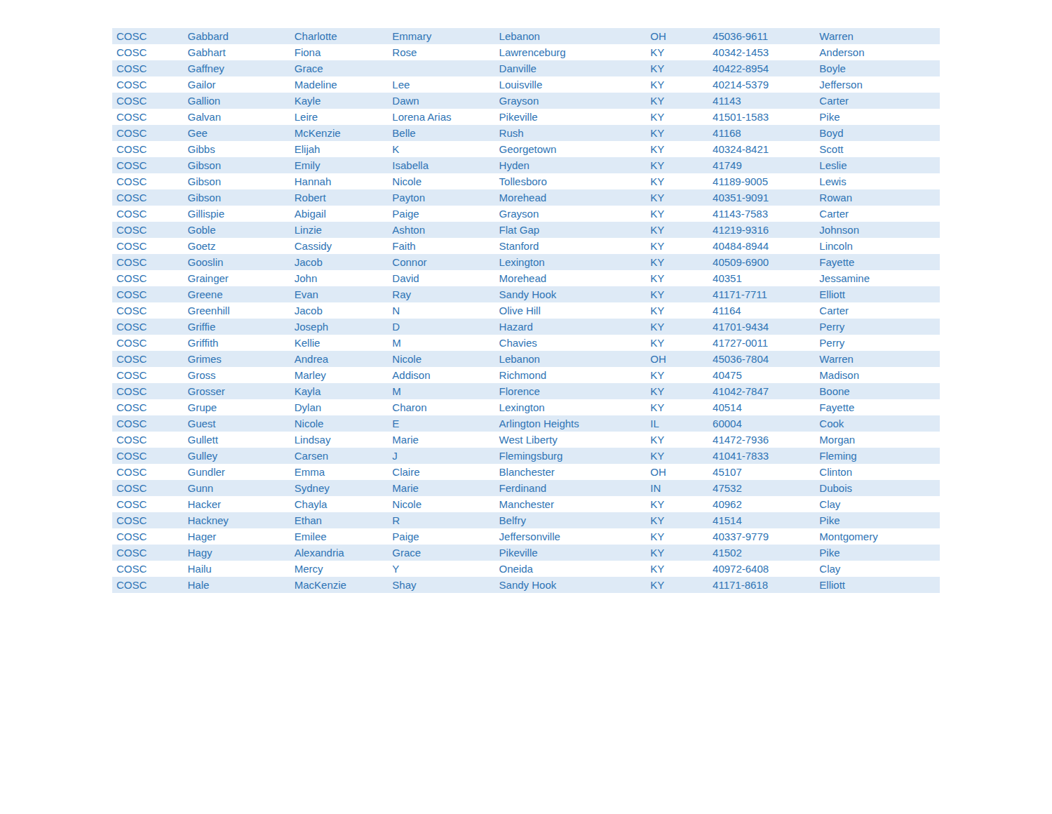| COSC | Gabbard | Charlotte | Emmary | Lebanon | OH | 45036-9611 | Warren |
| COSC | Gabhart | Fiona | Rose | Lawrenceburg | KY | 40342-1453 | Anderson |
| COSC | Gaffney | Grace | | Danville | KY | 40422-8954 | Boyle |
| COSC | Gailor | Madeline | Lee | Louisville | KY | 40214-5379 | Jefferson |
| COSC | Gallion | Kayle | Dawn | Grayson | KY | 41143 | Carter |
| COSC | Galvan | Leire | Lorena Arias | Pikeville | KY | 41501-1583 | Pike |
| COSC | Gee | McKenzie | Belle | Rush | KY | 41168 | Boyd |
| COSC | Gibbs | Elijah | K | Georgetown | KY | 40324-8421 | Scott |
| COSC | Gibson | Emily | Isabella | Hyden | KY | 41749 | Leslie |
| COSC | Gibson | Hannah | Nicole | Tollesboro | KY | 41189-9005 | Lewis |
| COSC | Gibson | Robert | Payton | Morehead | KY | 40351-9091 | Rowan |
| COSC | Gillispie | Abigail | Paige | Grayson | KY | 41143-7583 | Carter |
| COSC | Goble | Linzie | Ashton | Flat Gap | KY | 41219-9316 | Johnson |
| COSC | Goetz | Cassidy | Faith | Stanford | KY | 40484-8944 | Lincoln |
| COSC | Gooslin | Jacob | Connor | Lexington | KY | 40509-6900 | Fayette |
| COSC | Grainger | John | David | Morehead | KY | 40351 | Jessamine |
| COSC | Greene | Evan | Ray | Sandy Hook | KY | 41171-7711 | Elliott |
| COSC | Greenhill | Jacob | N | Olive Hill | KY | 41164 | Carter |
| COSC | Griffie | Joseph | D | Hazard | KY | 41701-9434 | Perry |
| COSC | Griffith | Kellie | M | Chavies | KY | 41727-0011 | Perry |
| COSC | Grimes | Andrea | Nicole | Lebanon | OH | 45036-7804 | Warren |
| COSC | Gross | Marley | Addison | Richmond | KY | 40475 | Madison |
| COSC | Grosser | Kayla | M | Florence | KY | 41042-7847 | Boone |
| COSC | Grupe | Dylan | Charon | Lexington | KY | 40514 | Fayette |
| COSC | Guest | Nicole | E | Arlington Heights | IL | 60004 | Cook |
| COSC | Gullett | Lindsay | Marie | West Liberty | KY | 41472-7936 | Morgan |
| COSC | Gulley | Carsen | J | Flemingsburg | KY | 41041-7833 | Fleming |
| COSC | Gundler | Emma | Claire | Blanchester | OH | 45107 | Clinton |
| COSC | Gunn | Sydney | Marie | Ferdinand | IN | 47532 | Dubois |
| COSC | Hacker | Chayla | Nicole | Manchester | KY | 40962 | Clay |
| COSC | Hackney | Ethan | R | Belfry | KY | 41514 | Pike |
| COSC | Hager | Emilee | Paige | Jeffersonville | KY | 40337-9779 | Montgomery |
| COSC | Hagy | Alexandria | Grace | Pikeville | KY | 41502 | Pike |
| COSC | Hailu | Mercy | Y | Oneida | KY | 40972-6408 | Clay |
| COSC | Hale | MacKenzie | Shay | Sandy Hook | KY | 41171-8618 | Elliott |